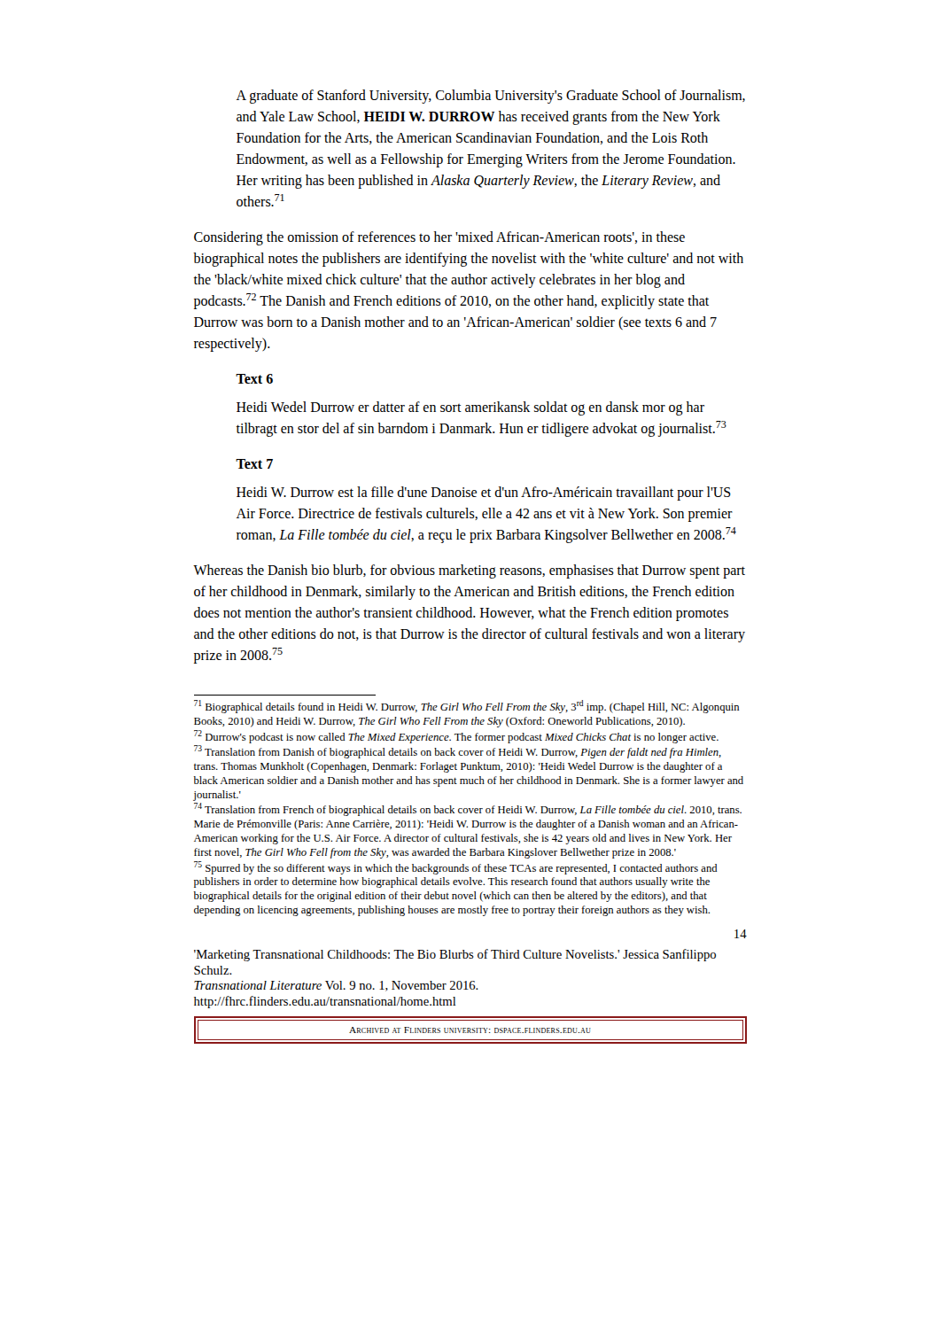A graduate of Stanford University, Columbia University's Graduate School of Journalism, and Yale Law School, HEIDI W. DURROW has received grants from the New York Foundation for the Arts, the American Scandinavian Foundation, and the Lois Roth Endowment, as well as a Fellowship for Emerging Writers from the Jerome Foundation. Her writing has been published in Alaska Quarterly Review, the Literary Review, and others.71
Considering the omission of references to her 'mixed African-American roots', in these biographical notes the publishers are identifying the novelist with the 'white culture' and not with the 'black/white mixed chick culture' that the author actively celebrates in her blog and podcasts.72 The Danish and French editions of 2010, on the other hand, explicitly state that Durrow was born to a Danish mother and to an 'African-American' soldier (see texts 6 and 7 respectively).
Text 6
Heidi Wedel Durrow er datter af en sort amerikansk soldat og en dansk mor og har tilbragt en stor del af sin barndom i Danmark. Hun er tidligere advokat og journalist.73
Text 7
Heidi W. Durrow est la fille d'une Danoise et d'un Afro-Américain travaillant pour l'US Air Force. Directrice de festivals culturels, elle a 42 ans et vit à New York. Son premier roman, La Fille tombée du ciel, a reçu le prix Barbara Kingsolver Bellwether en 2008.74
Whereas the Danish bio blurb, for obvious marketing reasons, emphasises that Durrow spent part of her childhood in Denmark, similarly to the American and British editions, the French edition does not mention the author's transient childhood. However, what the French edition promotes and the other editions do not, is that Durrow is the director of cultural festivals and won a literary prize in 2008.75
71 Biographical details found in Heidi W. Durrow, The Girl Who Fell From the Sky, 3rd imp. (Chapel Hill, NC: Algonquin Books, 2010) and Heidi W. Durrow, The Girl Who Fell From the Sky (Oxford: Oneworld Publications, 2010).
72 Durrow's podcast is now called The Mixed Experience. The former podcast Mixed Chicks Chat is no longer active.
73 Translation from Danish of biographical details on back cover of Heidi W. Durrow, Pigen der faldt ned fra Himlen, trans. Thomas Munkholt (Copenhagen, Denmark: Forlaget Punktum, 2010): 'Heidi Wedel Durrow is the daughter of a black American soldier and a Danish mother and has spent much of her childhood in Denmark. She is a former lawyer and journalist.'
74 Translation from French of biographical details on back cover of Heidi W. Durrow, La Fille tombée du ciel. 2010, trans. Marie de Prémonville (Paris: Anne Carrière, 2011): 'Heidi W. Durrow is the daughter of a Danish woman and an African-American working for the U.S. Air Force. A director of cultural festivals, she is 42 years old and lives in New York. Her first novel, The Girl Who Fell from the Sky, was awarded the Barbara Kingslover Bellwether prize in 2008.'
75 Spurred by the so different ways in which the backgrounds of these TCAs are represented, I contacted authors and publishers in order to determine how biographical details evolve. This research found that authors usually write the biographical details for the original edition of their debut novel (which can then be altered by the editors), and that depending on licencing agreements, publishing houses are mostly free to portray their foreign authors as they wish.
14
'Marketing Transnational Childhoods: The Bio Blurbs of Third Culture Novelists.' Jessica Sanfilippo Schulz.
Transnational Literature Vol. 9 no. 1, November 2016.
http://fhrc.flinders.edu.au/transnational/home.html
Archived at Flinders university: dspace.flinders.edu.au